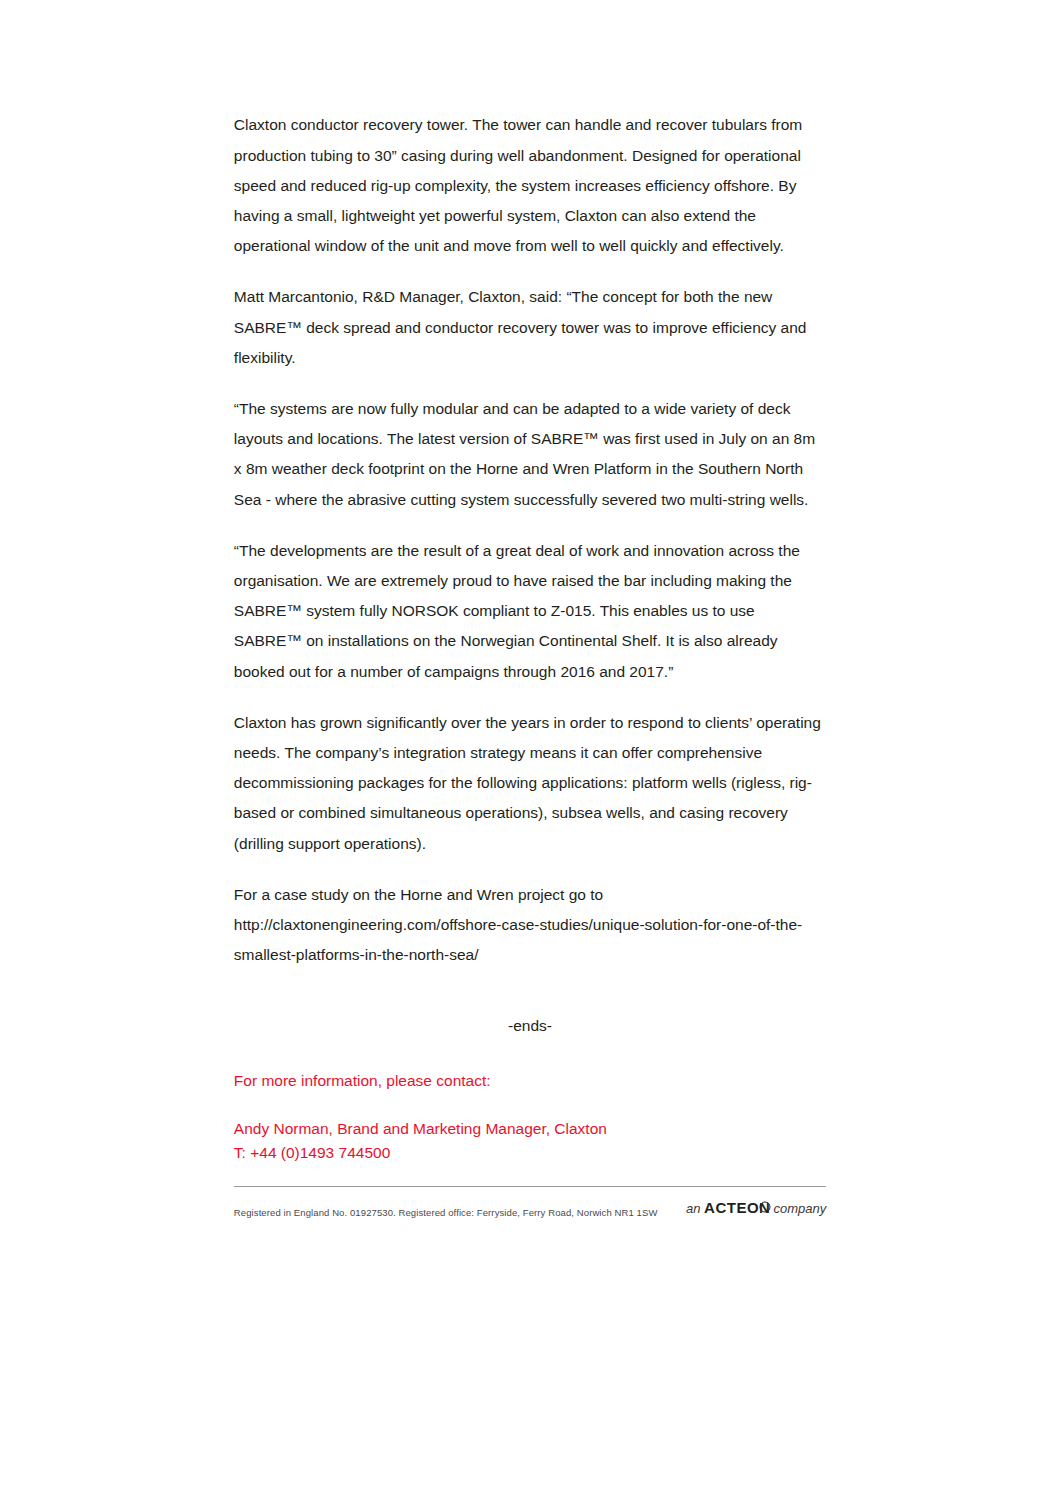Claxton conductor recovery tower. The tower can handle and recover tubulars from production tubing to 30” casing during well abandonment. Designed for operational speed and reduced rig-up complexity, the system increases efficiency offshore. By having a small, lightweight yet powerful system, Claxton can also extend the operational window of the unit and move from well to well quickly and effectively.
Matt Marcantonio, R&D Manager, Claxton, said: “The concept for both the new SABRE™ deck spread and conductor recovery tower was to improve efficiency and flexibility.
“The systems are now fully modular and can be adapted to a wide variety of deck layouts and locations. The latest version of SABRE™ was first used in July on an 8m x 8m weather deck footprint on the Horne and Wren Platform in the Southern North Sea - where the abrasive cutting system successfully severed two multi-string wells.
“The developments are the result of a great deal of work and innovation across the organisation. We are extremely proud to have raised the bar including making the SABRE™ system fully NORSOK compliant to Z-015. This enables us to use SABRE™ on installations on the Norwegian Continental Shelf. It is also already booked out for a number of campaigns through 2016 and 2017.”
Claxton has grown significantly over the years in order to respond to clients’ operating needs. The company’s integration strategy means it can offer comprehensive decommissioning packages for the following applications: platform wells (rigless, rig-based or combined simultaneous operations), subsea wells, and casing recovery (drilling support operations).
For a case study on the Horne and Wren project go to http://claxtonengineering.com/offshore-case-studies/unique-solution-for-one-of-the-smallest-platforms-in-the-north-sea/
-ends-
For more information, please contact:
Andy Norman, Brand and Marketing Manager, Claxton
T: +44 (0)1493 744500
Registered in England No. 01927530. Registered office: Ferryside, Ferry Road, Norwich NR1 1SW
an ACTEON company